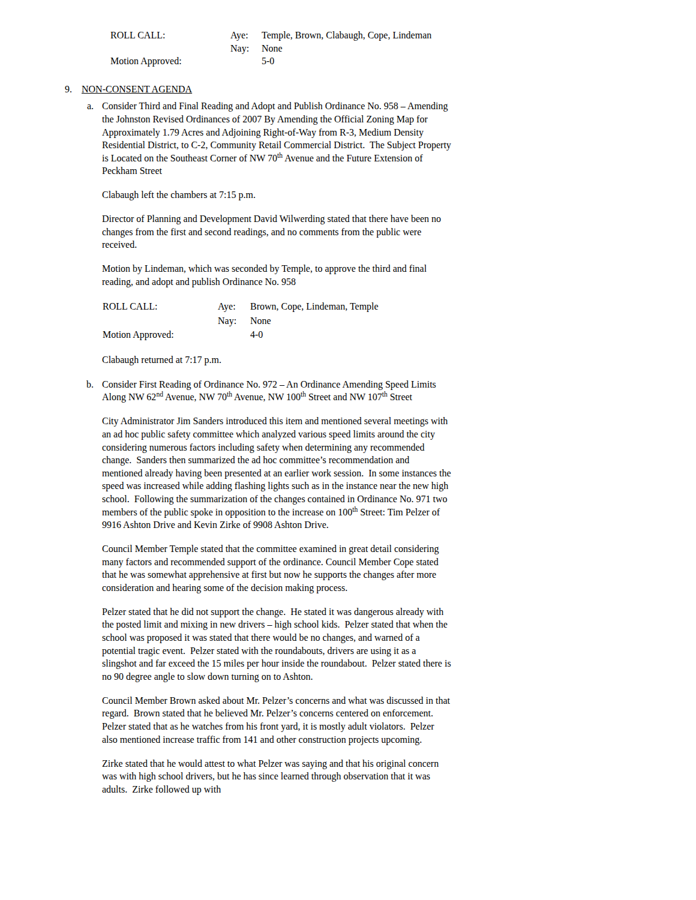| ROLL CALL: | Aye: | Temple, Brown, Clabaugh, Cope, Lindeman |
| | Nay: | None |
| Motion Approved: | | 5-0 |
NON-CONSENT AGENDA
Consider Third and Final Reading and Adopt and Publish Ordinance No. 958 – Amending the Johnston Revised Ordinances of 2007 By Amending the Official Zoning Map for Approximately 1.79 Acres and Adjoining Right-of-Way from R-3, Medium Density Residential District, to C-2, Community Retail Commercial District. The Subject Property is Located on the Southeast Corner of NW 70th Avenue and the Future Extension of Peckham Street
Clabaugh left the chambers at 7:15 p.m.
Director of Planning and Development David Wilwerding stated that there have been no changes from the first and second readings, and no comments from the public were received.
Motion by Lindeman, which was seconded by Temple, to approve the third and final reading, and adopt and publish Ordinance No. 958
| ROLL CALL: | Aye: | Brown, Cope, Lindeman, Temple |
| | Nay: | None |
| Motion Approved: | | 4-0 |
Clabaugh returned at 7:17 p.m.
Consider First Reading of Ordinance No. 972 – An Ordinance Amending Speed Limits Along NW 62nd Avenue, NW 70th Avenue, NW 100th Street and NW 107th Street
City Administrator Jim Sanders introduced this item and mentioned several meetings with an ad hoc public safety committee which analyzed various speed limits around the city considering numerous factors including safety when determining any recommended change. Sanders then summarized the ad hoc committee’s recommendation and mentioned already having been presented at an earlier work session. In some instances the speed was increased while adding flashing lights such as in the instance near the new high school. Following the summarization of the changes contained in Ordinance No. 971 two members of the public spoke in opposition to the increase on 100th Street: Tim Pelzer of 9916 Ashton Drive and Kevin Zirke of 9908 Ashton Drive.
Council Member Temple stated that the committee examined in great detail considering many factors and recommended support of the ordinance. Council Member Cope stated that he was somewhat apprehensive at first but now he supports the changes after more consideration and hearing some of the decision making process.
Pelzer stated that he did not support the change. He stated it was dangerous already with the posted limit and mixing in new drivers – high school kids. Pelzer stated that when the school was proposed it was stated that there would be no changes, and warned of a potential tragic event. Pelzer stated with the roundabouts, drivers are using it as a slingshot and far exceed the 15 miles per hour inside the roundabout. Pelzer stated there is no 90 degree angle to slow down turning on to Ashton.
Council Member Brown asked about Mr. Pelzer’s concerns and what was discussed in that regard. Brown stated that he believed Mr. Pelzer’s concerns centered on enforcement. Pelzer stated that as he watches from his front yard, it is mostly adult violators. Pelzer also mentioned increase traffic from 141 and other construction projects upcoming.
Zirke stated that he would attest to what Pelzer was saying and that his original concern was with high school drivers, but he has since learned through observation that it was adults. Zirke followed up with